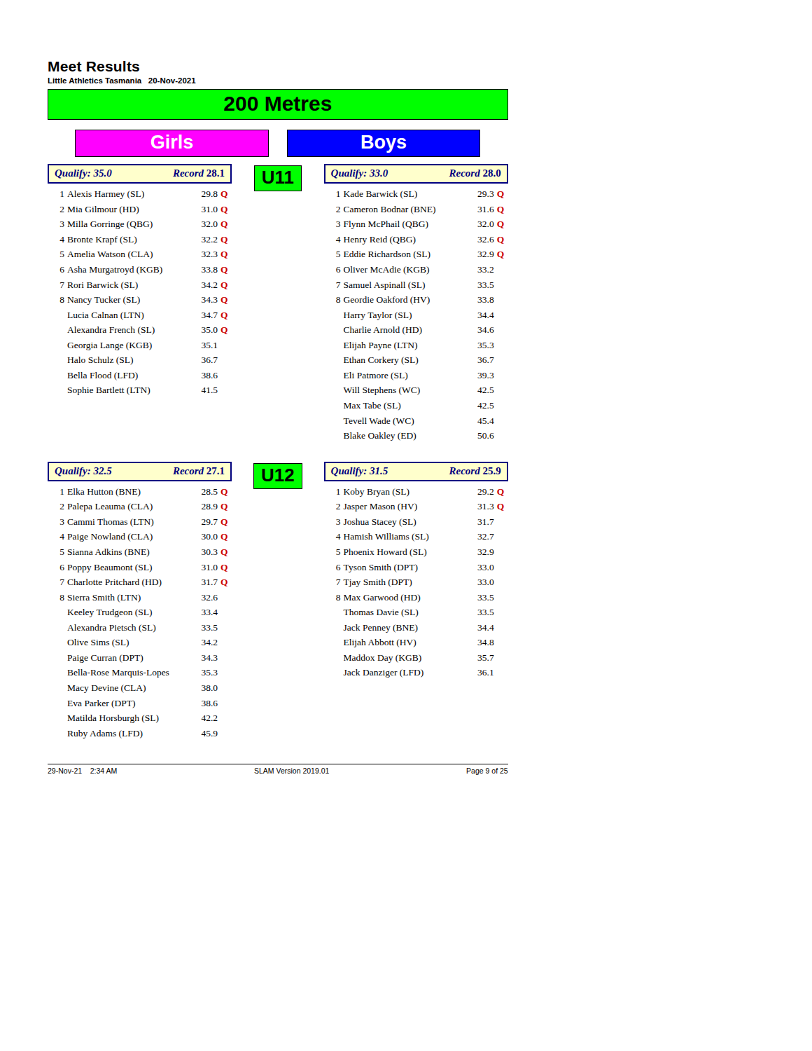Meet Results
Little Athletics Tasmania 20-Nov-2021
200 Metres
Girls
Boys
Qualify: 35.0 Record 28.1
| 1 | Alexis Harmey (SL) | 29.8 | Q |
| 2 | Mia Gilmour (HD) | 31.0 | Q |
| 3 | Milla Gorringe (QBG) | 32.0 | Q |
| 4 | Bronte Krapf (SL) | 32.2 | Q |
| 5 | Amelia Watson (CLA) | 32.3 | Q |
| 6 | Asha Murgatroyd (KGB) | 33.8 | Q |
| 7 | Rori Barwick (SL) | 34.2 | Q |
| 8 | Nancy Tucker (SL) | 34.3 | Q |
| | Lucia Calnan (LTN) | 34.7 | Q |
| | Alexandra French (SL) | 35.0 | Q |
| | Georgia Lange (KGB) | 35.1 | |
| | Halo Schulz (SL) | 36.7 | |
| | Bella Flood (LFD) | 38.6 | |
| | Sophie Bartlett (LTN) | 41.5 | |
U11
Qualify: 33.0 Record 28.0
| 1 | Kade Barwick (SL) | 29.3 | Q |
| 2 | Cameron Bodnar (BNE) | 31.6 | Q |
| 3 | Flynn McPhail (QBG) | 32.0 | Q |
| 4 | Henry Reid (QBG) | 32.6 | Q |
| 5 | Eddie Richardson (SL) | 32.9 | Q |
| 6 | Oliver McAdie (KGB) | 33.2 | |
| 7 | Samuel Aspinall (SL) | 33.5 | |
| 8 | Geordie Oakford (HV) | 33.8 | |
| | Harry Taylor (SL) | 34.4 | |
| | Charlie Arnold (HD) | 34.6 | |
| | Elijah Payne (LTN) | 35.3 | |
| | Ethan Corkery (SL) | 36.7 | |
| | Eli Patmore (SL) | 39.3 | |
| | Will Stephens (WC) | 42.5 | |
| | Max Tabe (SL) | 42.5 | |
| | Tevell Wade (WC) | 45.4 | |
| | Blake Oakley (ED) | 50.6 | |
Qualify: 32.5 Record 27.1
| 1 | Elka Hutton (BNE) | 28.5 | Q |
| 2 | Palepa Leauma (CLA) | 28.9 | Q |
| 3 | Cammi Thomas (LTN) | 29.7 | Q |
| 4 | Paige Nowland (CLA) | 30.0 | Q |
| 5 | Sianna Adkins (BNE) | 30.3 | Q |
| 6 | Poppy Beaumont (SL) | 31.0 | Q |
| 7 | Charlotte Pritchard (HD) | 31.7 | Q |
| 8 | Sierra Smith (LTN) | 32.6 | |
| | Keeley Trudgeon (SL) | 33.4 | |
| | Alexandra Pietsch (SL) | 33.5 | |
| | Olive Sims (SL) | 34.2 | |
| | Paige Curran (DPT) | 34.3 | |
| | Bella-Rose Marquis-Lopes | 35.3 | |
| | Macy Devine (CLA) | 38.0 | |
| | Eva Parker (DPT) | 38.6 | |
| | Matilda Horsburgh (SL) | 42.2 | |
| | Ruby Adams (LFD) | 45.9 | |
U12
Qualify: 31.5 Record 25.9
| 1 | Koby Bryan (SL) | 29.2 | Q |
| 2 | Jasper Mason (HV) | 31.3 | Q |
| 3 | Joshua Stacey (SL) | 31.7 | |
| 4 | Hamish Williams (SL) | 32.7 | |
| 5 | Phoenix Howard (SL) | 32.9 | |
| 6 | Tyson Smith (DPT) | 33.0 | |
| 7 | Tjay Smith (DPT) | 33.0 | |
| 8 | Max Garwood (HD) | 33.5 | |
| | Thomas Davie (SL) | 33.5 | |
| | Jack Penney (BNE) | 34.4 | |
| | Elijah Abbott (HV) | 34.8 | |
| | Maddox Day (KGB) | 35.7 | |
| | Jack Danziger (LFD) | 36.1 | |
29-Nov-21 2:34 AM SLAM Version 2019.01 Page 9 of 25